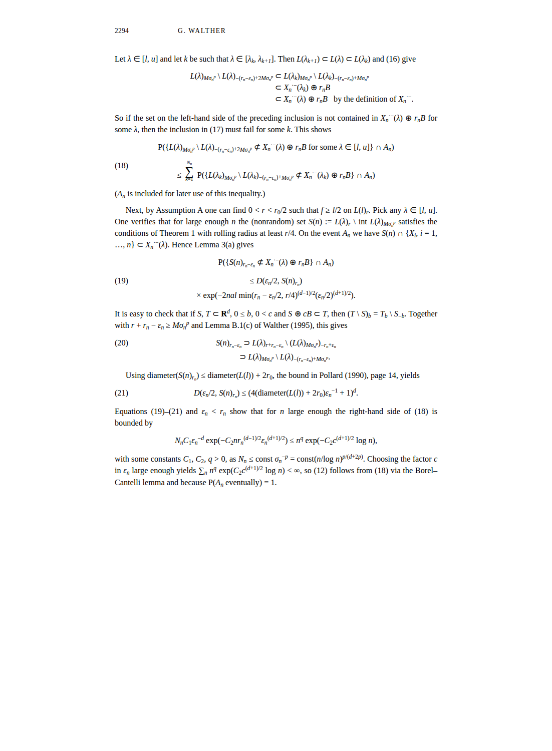2294 G. WALTHER
Let λ ∈ [l, u] and let k be such that λ ∈ [λk, λk+1]. Then L(λk+1) ⊂ L(λ) ⊂ L(λk) and (16) give
L(λ)Mσnp \ L(λ)−(rn−εn)+2Mσnp ⊂
L(λk)Mσnp \ L(λk)−(rn−εn)+Mσnp
⊂
Xn·−(λk) ⊕ rnB
⊂
Xn·−(λ) ⊕ rnB by the definition of Xn·−.
So if the set on the left-hand side of the preceding inclusion is not contained in Xn·−(λ) ⊕ rnB for some λ, then the inclusion in (17) must fail for some k. This shows
P({L(λ)Mσnp \ L(λ)−(rn−εn)+2Mσnp ⊄ Xn·−(λ) ⊕ rnB for some λ ∈ [l, u]} ∩ An)
(18)
≤ Nn∑k=1 P({L(λk)Mσnp \ L(λk)−(rn−εn)+Mσnp ⊄ Xn·−(λk) ⊕ rnB} ∩ An)
(An is included for later use of this inequality.)
Next, by Assumption A one can find 0 < r < r0/2 such that f ≥ l/2 on L(l)r. Pick any λ ∈ [l, u]. One verifies that for large enough n the (nonrandom) set S(n) := L(λ)r \ int L(λ)Mσnp satisfies the conditions of Theorem 1 with rolling radius at least r/4. On the event An we have S(n) ∩ {Xi, i = 1, …, n} ⊂ Xn·−(λ). Hence Lemma 3(a) gives
P({S(n)rn−εn ⊄ Xn·−(λ) ⊕ rnB} ∩ An)
(19)
≤ D(εn/2, S(n)rn)
× exp(−2nal min(rn − εn/2, r/4)(d−1)/2(εn/2)(d+1)/2).
It is easy to check that if S, T ⊂ Rd, 0 ≤ b, 0 < c and S ⊕ cB ⊂ T, then (T \ S)b = Tb \ S−b. Together with r + rn − εn ≥ Mσnp and Lemma B.1(c) of Walther (1995), this gives
(20)
S(n)rn−εn ⊃ L(λ)r+rn−εn \ (L(λ)Mσnp)−rn+εn
⊃ L(λ)Mσnp \ L(λ)−(rn−εn)+Mσnp.
Using diameter(S(n)rn) ≤ diameter(L(l)) + 2r0, the bound in Pollard (1990), page 14, yields
(21)
D(εn/2, S(n)rn) ≤ (4(diameter(L(l)) + 2r0)εn−1 + 1)d.
Equations (19)–(21) and εn < rn show that for n large enough the right-hand side of (18) is bounded by
NnC1εn−d exp(−C2nrn(d−1)/2εn(d+1)/2) ≤ nq exp(−C2c(d+1)/2 log n),
with some constants C1, C2, q > 0, as Nn ≤ const σn−p = const(n/log n)p/(d+2p). Choosing the factor c in εn large enough yields ∑n nq exp(C2c(d+1)/2 log n) < ∞, so (12) follows from (18) via the Borel–Cantelli lemma and because P(An eventually) = 1.